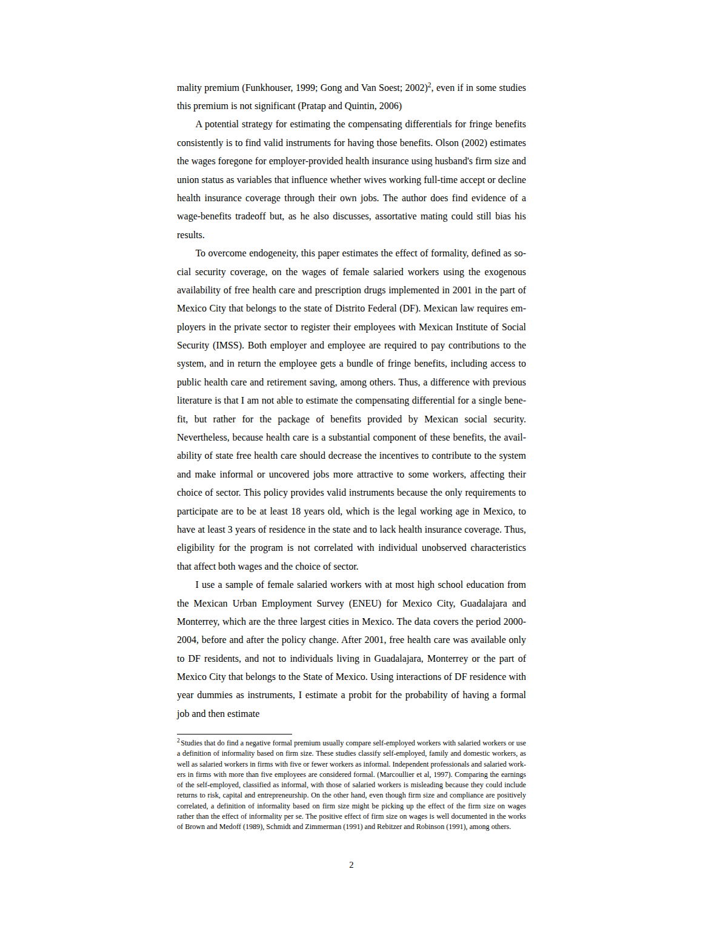mality premium (Funkhouser, 1999; Gong and Van Soest; 2002)2, even if in some studies this premium is not significant (Pratap and Quintin, 2006)
A potential strategy for estimating the compensating differentials for fringe benefits consistently is to find valid instruments for having those benefits. Olson (2002) estimates the wages foregone for employer-provided health insurance using husband's firm size and union status as variables that influence whether wives working full-time accept or decline health insurance coverage through their own jobs. The author does find evidence of a wage-benefits tradeoff but, as he also discusses, assortative mating could still bias his results.
To overcome endogeneity, this paper estimates the effect of formality, defined as social security coverage, on the wages of female salaried workers using the exogenous availability of free health care and prescription drugs implemented in 2001 in the part of Mexico City that belongs to the state of Distrito Federal (DF). Mexican law requires employers in the private sector to register their employees with Mexican Institute of Social Security (IMSS). Both employer and employee are required to pay contributions to the system, and in return the employee gets a bundle of fringe benefits, including access to public health care and retirement saving, among others. Thus, a difference with previous literature is that I am not able to estimate the compensating differential for a single benefit, but rather for the package of benefits provided by Mexican social security. Nevertheless, because health care is a substantial component of these benefits, the availability of state free health care should decrease the incentives to contribute to the system and make informal or uncovered jobs more attractive to some workers, affecting their choice of sector. This policy provides valid instruments because the only requirements to participate are to be at least 18 years old, which is the legal working age in Mexico, to have at least 3 years of residence in the state and to lack health insurance coverage. Thus, eligibility for the program is not correlated with individual unobserved characteristics that affect both wages and the choice of sector.
I use a sample of female salaried workers with at most high school education from the Mexican Urban Employment Survey (ENEU) for Mexico City, Guadalajara and Monterrey, which are the three largest cities in Mexico. The data covers the period 2000-2004, before and after the policy change. After 2001, free health care was available only to DF residents, and not to individuals living in Guadalajara, Monterrey or the part of Mexico City that belongs to the State of Mexico. Using interactions of DF residence with year dummies as instruments, I estimate a probit for the probability of having a formal job and then estimate
2 Studies that do find a negative formal premium usually compare self-employed workers with salaried workers or use a definition of informality based on firm size. These studies classify self-employed, family and domestic workers, as well as salaried workers in firms with five or fewer workers as informal. Independent professionals and salaried workers in firms with more than five employees are considered formal. (Marcoullier et al, 1997). Comparing the earnings of the self-employed, classified as informal, with those of salaried workers is misleading because they could include returns to risk, capital and entrepreneurship. On the other hand, even though firm size and compliance are positively correlated, a definition of informality based on firm size might be picking up the effect of the firm size on wages rather than the effect of informality per se. The positive effect of firm size on wages is well documented in the works of Brown and Medoff (1989), Schmidt and Zimmerman (1991) and Rebitzer and Robinson (1991), among others.
2